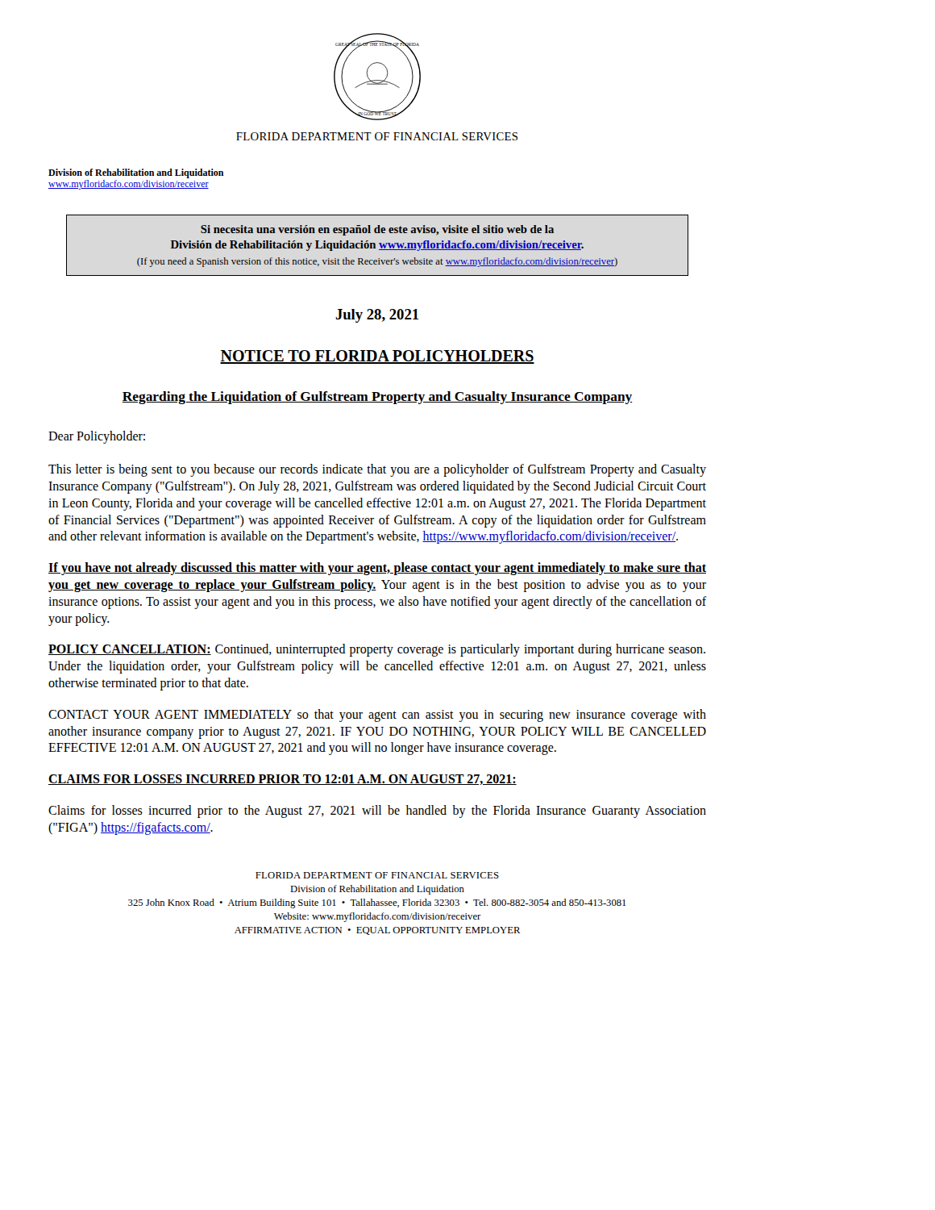FLORIDA DEPARTMENT OF FINANCIAL SERVICES
Division of Rehabilitation and Liquidation
www.myfloridacfo.com/division/receiver
Si necesita una versión en español de este aviso, visite el sitio web de la
División de Rehabilitación y Liquidación www.myfloridacfo.com/division/receiver.
(If you need a Spanish version of this notice, visit the Receiver's website at www.myfloridacfo.com/division/receiver)
July 28, 2021
NOTICE TO FLORIDA POLICYHOLDERS
Regarding the Liquidation of Gulfstream Property and Casualty Insurance Company
Dear Policyholder:
This letter is being sent to you because our records indicate that you are a policyholder of Gulfstream Property and Casualty Insurance Company ("Gulfstream"). On July 28, 2021, Gulfstream was ordered liquidated by the Second Judicial Circuit Court in Leon County, Florida and your coverage will be cancelled effective 12:01 a.m. on August 27, 2021. The Florida Department of Financial Services ("Department") was appointed Receiver of Gulfstream. A copy of the liquidation order for Gulfstream and other relevant information is available on the Department's website, https://www.myfloridacfo.com/division/receiver/.
If you have not already discussed this matter with your agent, please contact your agent immediately to make sure that you get new coverage to replace your Gulfstream policy. Your agent is in the best position to advise you as to your insurance options. To assist your agent and you in this process, we also have notified your agent directly of the cancellation of your policy.
POLICY CANCELLATION: Continued, uninterrupted property coverage is particularly important during hurricane season. Under the liquidation order, your Gulfstream policy will be cancelled effective 12:01 a.m. on August 27, 2021, unless otherwise terminated prior to that date.
CONTACT YOUR AGENT IMMEDIATELY so that your agent can assist you in securing new insurance coverage with another insurance company prior to August 27, 2021. IF YOU DO NOTHING, YOUR POLICY WILL BE CANCELLED EFFECTIVE 12:01 A.M. ON AUGUST 27, 2021 and you will no longer have insurance coverage.
CLAIMS FOR LOSSES INCURRED PRIOR TO 12:01 A.M. ON AUGUST 27, 2021:
Claims for losses incurred prior to the August 27, 2021 will be handled by the Florida Insurance Guaranty Association ("FIGA") https://figafacts.com/.
FLORIDA DEPARTMENT OF FINANCIAL SERVICES
Division of Rehabilitation and Liquidation
325 John Knox Road • Atrium Building Suite 101 • Tallahassee, Florida 32303 • Tel. 800-882-3054 and 850-413-3081
Website: www.myfloridacfo.com/division/receiver
AFFIRMATIVE ACTION • EQUAL OPPORTUNITY EMPLOYER